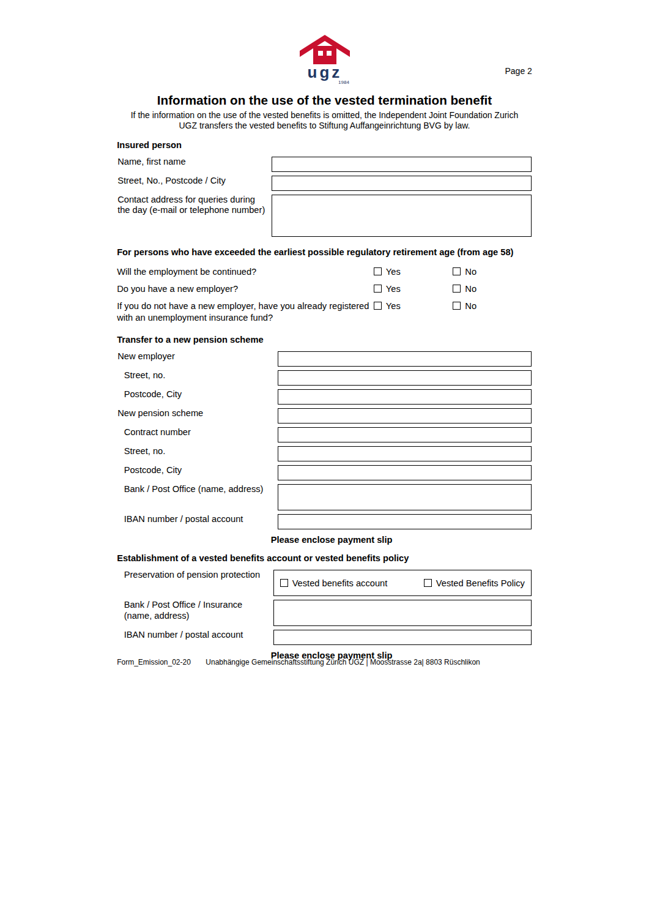Page 2
ugz 1984
Information on the use of the vested termination benefit
If the information on the use of the vested benefits is omitted, the Independent Joint Foundation Zurich UGZ transfers the vested benefits to Stiftung Auffangeinrichtung BVG by law.
Insured person
| Name, first name | |
| Street, No., Postcode / City | |
| Contact address for queries during the day (e-mail or telephone number) | |
For persons who have exceeded the earliest possible regulatory retirement age (from age 58)
| Will the employment be continued? | Yes | No |
| Do you have a new employer? | Yes | No |
| If you do not have a new employer, have you already registered with an unemployment insurance fund? | Yes | No |
Transfer to a new pension scheme
| New employer | |
| Street, no. | |
| Postcode, City | |
| New pension scheme | |
| Contract number | |
| Street, no. | |
| Postcode, City | |
| Bank / Post Office (name, address) | |
| IBAN number / postal account | |
Please enclose payment slip
Establishment of a vested benefits account or vested benefits policy
| Preservation of pension protection | Vested benefits account Vested Benefits Policy |
| Bank / Post Office / Insurance (name, address) | |
| IBAN number / postal account | |
Please enclose payment slip
Form_Emission_02-20 Unabhängige Gemeinschaftsstiftung Zürich UGZ | Moosstrasse 2a| 8803 Rüschlikon